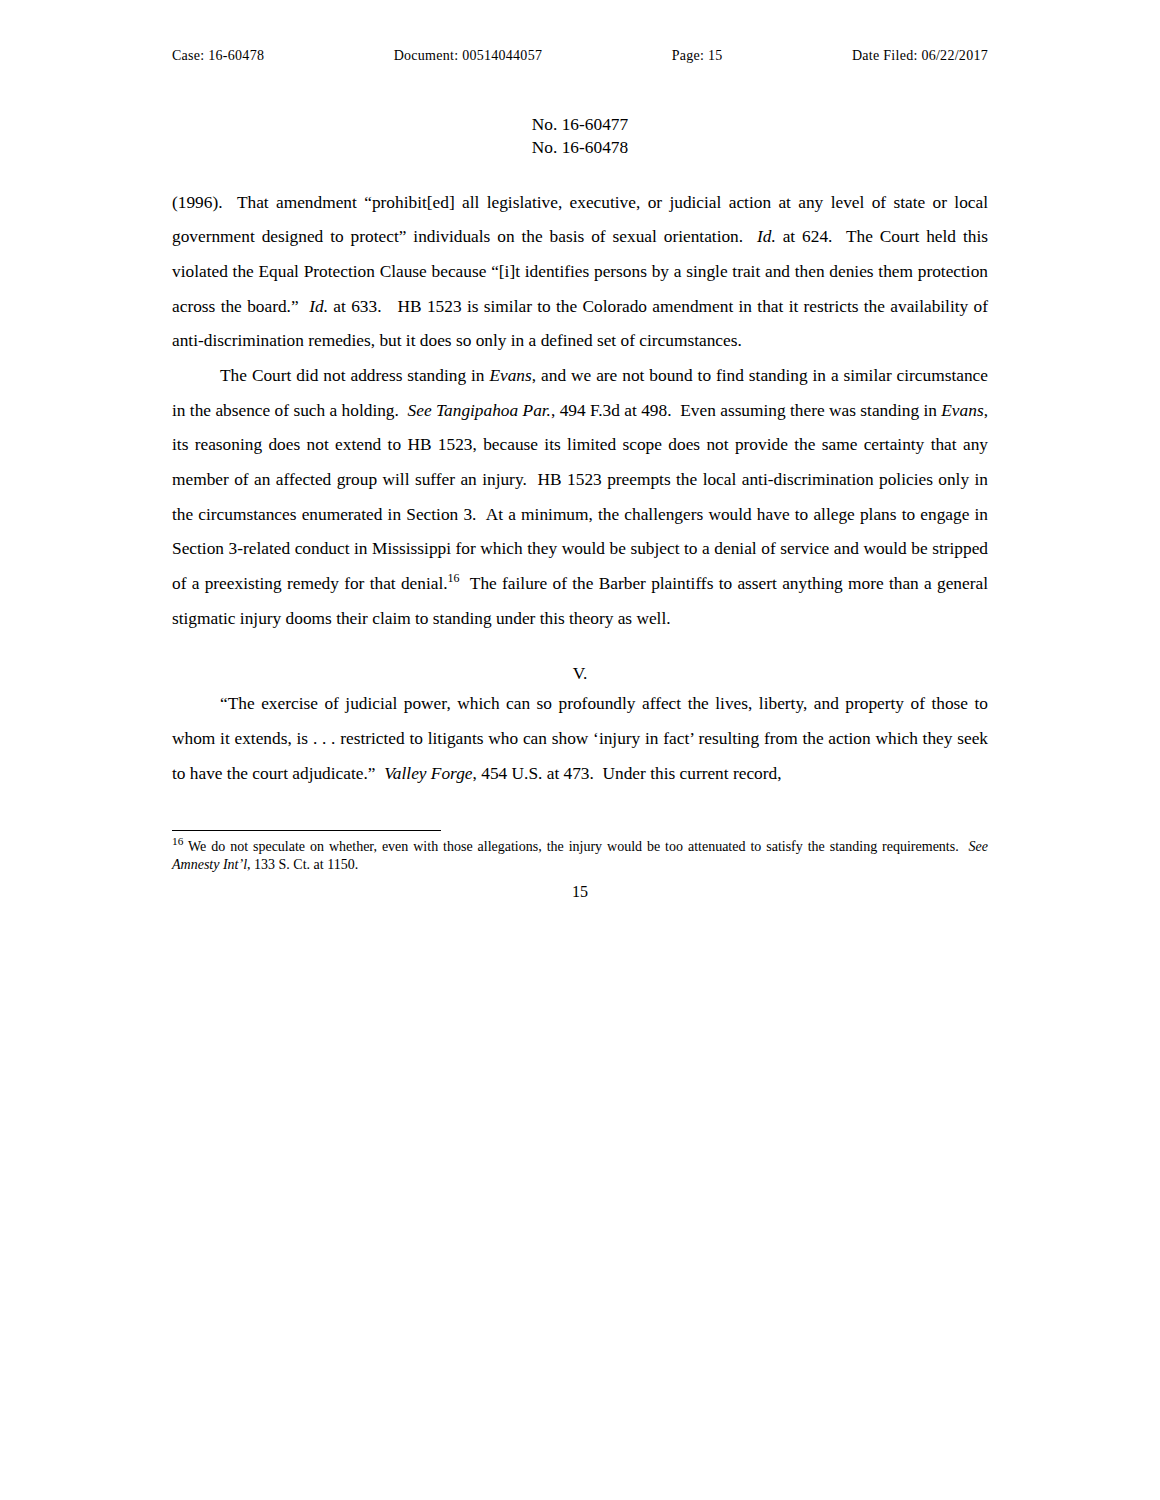Case: 16-60478 Document: 00514044057 Page: 15 Date Filed: 06/22/2017
No. 16-60477
No. 16-60478
(1996). That amendment “prohibit[ed] all legislative, executive, or judicial action at any level of state or local government designed to protect” individuals on the basis of sexual orientation. Id. at 624. The Court held this violated the Equal Protection Clause because “[i]t identifies persons by a single trait and then denies them protection across the board.” Id. at 633. HB 1523 is similar to the Colorado amendment in that it restricts the availability of anti-discrimination remedies, but it does so only in a defined set of circumstances.
The Court did not address standing in Evans, and we are not bound to find standing in a similar circumstance in the absence of such a holding. See Tangipahoa Par., 494 F.3d at 498. Even assuming there was standing in Evans, its reasoning does not extend to HB 1523, because its limited scope does not provide the same certainty that any member of an affected group will suffer an injury. HB 1523 preempts the local anti-discrimination policies only in the circumstances enumerated in Section 3. At a minimum, the challengers would have to allege plans to engage in Section 3-related conduct in Mississippi for which they would be subject to a denial of service and would be stripped of a preexisting remedy for that denial.16 The failure of the Barber plaintiffs to assert anything more than a general stigmatic injury dooms their claim to standing under this theory as well.
V.
“The exercise of judicial power, which can so profoundly affect the lives, liberty, and property of those to whom it extends, is . . . restricted to litigants who can show ‘injury in fact’ resulting from the action which they seek to have the court adjudicate.” Valley Forge, 454 U.S. at 473. Under this current record,
16 We do not speculate on whether, even with those allegations, the injury would be too attenuated to satisfy the standing requirements. See Amnesty Int’l, 133 S. Ct. at 1150.
15